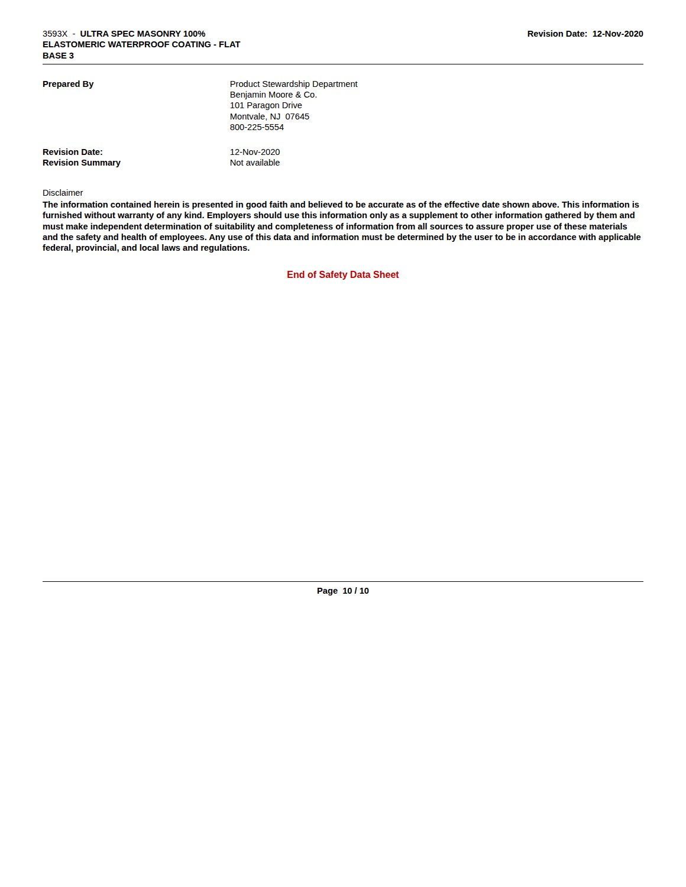3593X - ULTRA SPEC MASONRY 100%
ELASTOMERIC WATERPROOF COATING - FLAT
BASE 3
Revision Date: 12-Nov-2020
| Prepared By | Product Stewardship Department Benjamin Moore & Co. 101 Paragon Drive Montvale, NJ 07645 800-225-5554 |
| Revision Date: | 12-Nov-2020 |
| Revision Summary | Not available |
Disclaimer
The information contained herein is presented in good faith and believed to be accurate as of the effective date shown above. This information is furnished without warranty of any kind. Employers should use this information only as a supplement to other information gathered by them and must make independent determination of suitability and completeness of information from all sources to assure proper use of these materials and the safety and health of employees. Any use of this data and information must be determined by the user to be in accordance with applicable federal, provincial, and local laws and regulations.
End of Safety Data Sheet
Page 10 / 10